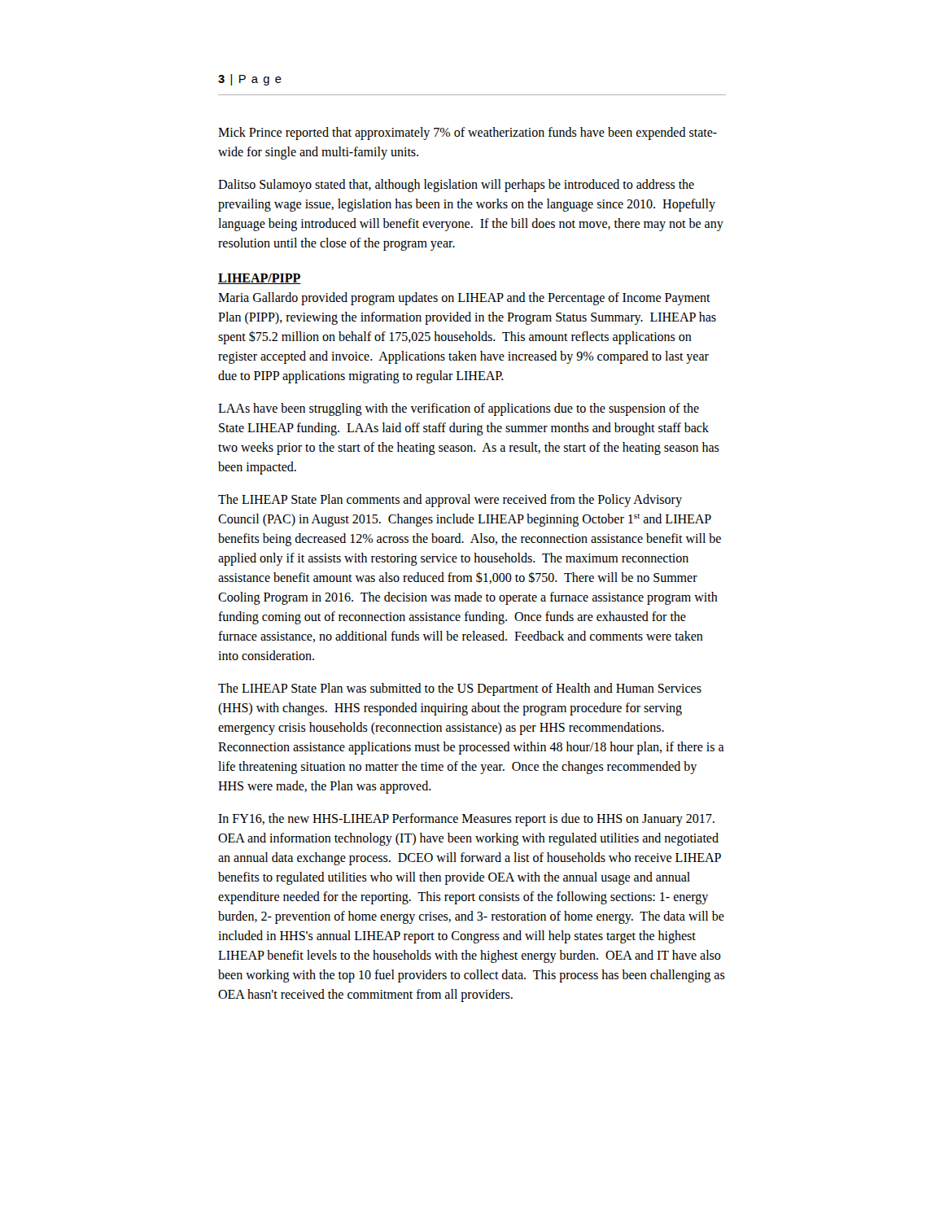3 | P a g e
Mick Prince reported that approximately 7% of weatherization funds have been expended state-wide for single and multi-family units.
Dalitso Sulamoyo stated that, although legislation will perhaps be introduced to address the prevailing wage issue, legislation has been in the works on the language since 2010. Hopefully language being introduced will benefit everyone. If the bill does not move, there may not be any resolution until the close of the program year.
LIHEAP/PIPP
Maria Gallardo provided program updates on LIHEAP and the Percentage of Income Payment Plan (PIPP), reviewing the information provided in the Program Status Summary. LIHEAP has spent $75.2 million on behalf of 175,025 households. This amount reflects applications on register accepted and invoice. Applications taken have increased by 9% compared to last year due to PIPP applications migrating to regular LIHEAP.
LAAs have been struggling with the verification of applications due to the suspension of the State LIHEAP funding. LAAs laid off staff during the summer months and brought staff back two weeks prior to the start of the heating season. As a result, the start of the heating season has been impacted.
The LIHEAP State Plan comments and approval were received from the Policy Advisory Council (PAC) in August 2015. Changes include LIHEAP beginning October 1st and LIHEAP benefits being decreased 12% across the board. Also, the reconnection assistance benefit will be applied only if it assists with restoring service to households. The maximum reconnection assistance benefit amount was also reduced from $1,000 to $750. There will be no Summer Cooling Program in 2016. The decision was made to operate a furnace assistance program with funding coming out of reconnection assistance funding. Once funds are exhausted for the furnace assistance, no additional funds will be released. Feedback and comments were taken into consideration.
The LIHEAP State Plan was submitted to the US Department of Health and Human Services (HHS) with changes. HHS responded inquiring about the program procedure for serving emergency crisis households (reconnection assistance) as per HHS recommendations. Reconnection assistance applications must be processed within 48 hour/18 hour plan, if there is a life threatening situation no matter the time of the year. Once the changes recommended by HHS were made, the Plan was approved.
In FY16, the new HHS-LIHEAP Performance Measures report is due to HHS on January 2017. OEA and information technology (IT) have been working with regulated utilities and negotiated an annual data exchange process. DCEO will forward a list of households who receive LIHEAP benefits to regulated utilities who will then provide OEA with the annual usage and annual expenditure needed for the reporting. This report consists of the following sections: 1- energy burden, 2- prevention of home energy crises, and 3- restoration of home energy. The data will be included in HHS's annual LIHEAP report to Congress and will help states target the highest LIHEAP benefit levels to the households with the highest energy burden. OEA and IT have also been working with the top 10 fuel providers to collect data. This process has been challenging as OEA hasn't received the commitment from all providers.